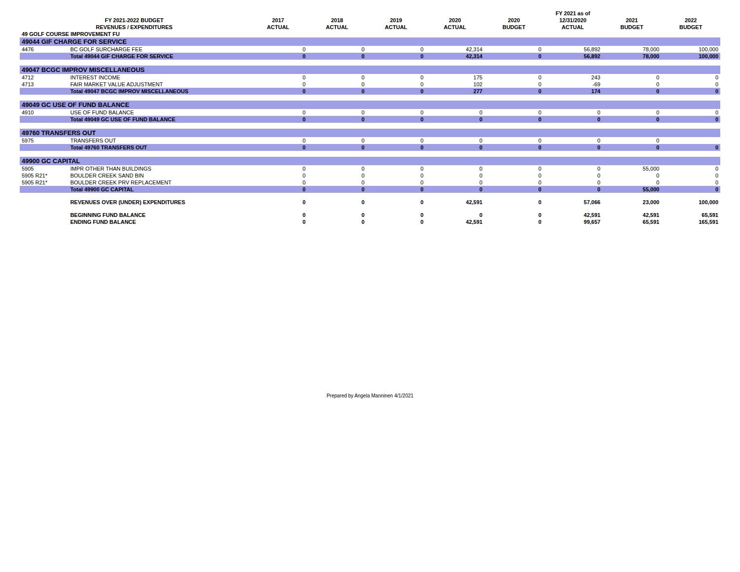| | | | FY 2021 as of | | |
| FY 2021-2022 BUDGET | 2017 | 2018 | 2019 | 2020 | 2020 | 12/31/2020 | 2021 | 2022 |
| REVENUES / EXPENDITURES | ACTUAL | ACTUAL | ACTUAL | ACTUAL | BUDGET | ACTUAL | BUDGET | BUDGET |
| 49 GOLF COURSE IMPROVEMENT FU | |
| 49044 GIF CHARGE FOR SERVICE |
| 4476 | BC GOLF SURCHARGE FEE | 0 | 0 | 0 | 42,314 | 0 | 56,892 | 78,000 | 100,000 |
| | Total 49044 GIF CHARGE FOR SERVICE | 0 | 0 | 0 | 42,314 | 0 | 56,892 | 78,000 | 100,000 |
| 49047 BCGC IMPROV MISCELLANEOUS |
| 4712 | INTEREST INCOME | 0 | 0 | 0 | 175 | 0 | 243 | 0 | 0 |
| 4713 | FAIR MARKET VALUE ADJUSTMENT | 0 | 0 | 0 | 102 | 0 | -69 | 0 | 0 |
| | Total 49047 BCGC IMPROV MISCELLANEOUS | 0 | 0 | 0 | 277 | 0 | 174 | 0 | 0 |
| 49049 GC USE OF FUND BALANCE |
| 4910 | USE OF FUND BALANCE | 0 | 0 | 0 | 0 | 0 | 0 | 0 | 0 |
| | Total 49049 GC USE OF FUND BALANCE | 0 | 0 | 0 | 0 | 0 | 0 | 0 | 0 |
| 49760 TRANSFERS OUT |
| 5975 | TRANSFERS OUT | 0 | 0 | 0 | 0 | 0 | 0 | 0 | |
| | Total 49760 TRANSFERS OUT | 0 | 0 | 0 | 0 | 0 | 0 | 0 | 0 |
| 49900 GC CAPITAL |
| 5905 | IMPR OTHER THAN BUILDINGS | 0 | 0 | 0 | 0 | 0 | 0 | 55,000 | 0 |
| 5905 R21* | BOULDER CREEK SAND BIN | 0 | 0 | 0 | 0 | 0 | 0 | 0 | 0 |
| 5905 R21* | BOULDER CREEK PRV REPLACEMENT | 0 | 0 | 0 | 0 | 0 | 0 | 0 | 0 |
| | Total 49900 GC CAPITAL | 0 | 0 | 0 | 0 | 0 | 0 | 55,000 | 0 |
| | REVENUES OVER (UNDER) EXPENDITURES | 0 | 0 | 0 | 42,591 | 0 | 57,066 | 23,000 | 100,000 |
| | BEGINNING FUND BALANCE | 0 | 0 | 0 | 0 | 0 | 42,591 | 42,591 | 65,591 |
| | ENDING FUND BALANCE | 0 | 0 | 0 | 42,591 | 0 | 99,657 | 65,591 | 165,591 |
Prepared by Angela Manninen 4/1/2021